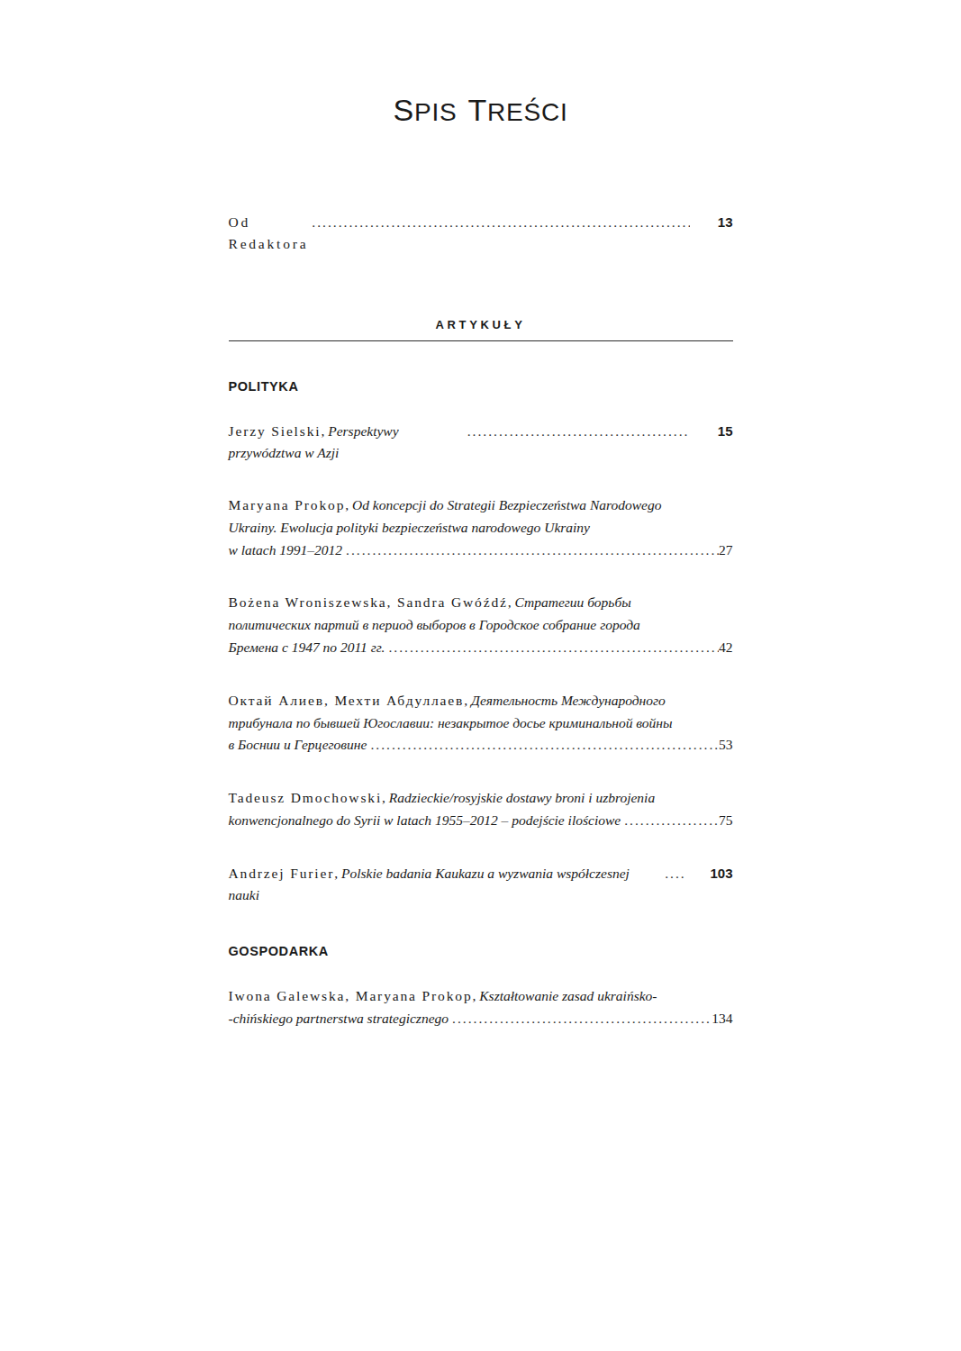Spis Treści
Od Redaktora ........................................................................................................... 13
ARTYKUŁY
POLITYKA
Jerzy Sielski, Perspektywy przywództwa w Azji .................................................. 15
Maryana Prokop, Od koncepcji do Strategii Bezpieczeństwa Narodowego Ukrainy. Ewolucja polityki bezpieczeństwa narodowego Ukrainy w latach 1991–2012 ..................................................................................... 27
Bożena Wroniszewska, Sandra Gwóźdź, Стратегии борьбы политических партий в период выборов в Городское собрание города Бремена с 1947 по 2011 гг. ....................................................................................... 42
Октай Алиев, Мехти Абдуллаев, Деятельность Международного трибунала по бывшей Югославии: незакрытое досье криминальной войны в Боснии и Герцеговине ........................................................................................... 53
Tadeusz Dmochowski, Radzieckie/rosyjskie dostawy broni i uzbrojenia konwencjonalnego do Syrii w latach 1955–2012 – podejście ilościowe ..................... 75
Andrzej Furier, Polskie badania Kaukazu a wyzwania współczesnej nauki .... 103
GOSPODARKA
Iwona Galewska, Maryana Prokop, Kształtowanie zasad ukraińsko- -chińskiego partnerstwa strategicznego ..................................................... 134